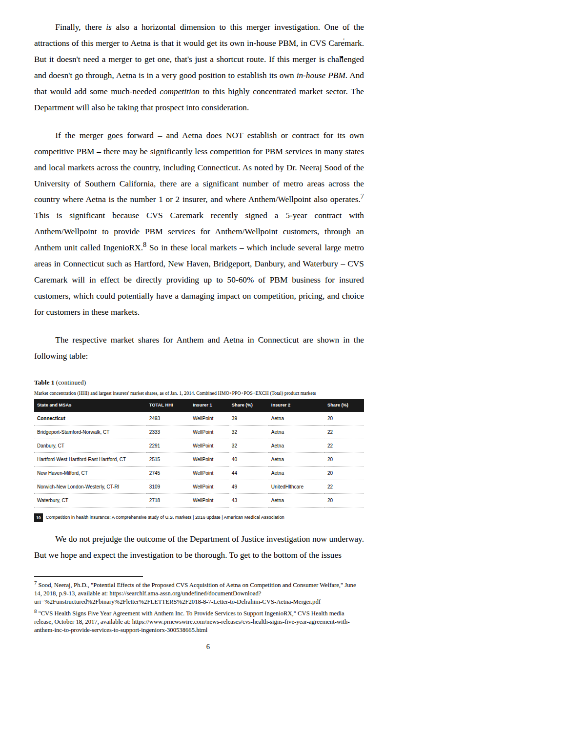'
•
Finally, there is also a horizontal dimension to this merger investigation. One of the attractions of this merger to Aetna is that it would get its own in-house PBM, in CVS Caremark. But it doesn't need a merger to get one, that's just a shortcut route. If this merger is challenged and doesn't go through, Aetna is in a very good position to establish its own in-house PBM. And that would add some much-needed competition to this highly concentrated market sector. The Department will also be taking that prospect into consideration.
If the merger goes forward – and Aetna does NOT establish or contract for its own competitive PBM – there may be significantly less competition for PBM services in many states and local markets across the country, including Connecticut. As noted by Dr. Neeraj Sood of the University of Southern California, there are a significant number of metro areas across the country where Aetna is the number 1 or 2 insurer, and where Anthem/Wellpoint also operates.7 This is significant because CVS Caremark recently signed a 5-year contract with Anthem/Wellpoint to provide PBM services for Anthem/Wellpoint customers, through an Anthem unit called IngenioRX.8 So in these local markets – which include several large metro areas in Connecticut such as Hartford, New Haven, Bridgeport, Danbury, and Waterbury – CVS Caremark will in effect be directly providing up to 50-60% of PBM business for insured customers, which could potentially have a damaging impact on competition, pricing, and choice for customers in these markets.
The respective market shares for Anthem and Aetna in Connecticut are shown in the following table:
Table 1 (continued)
Market concentration (HHI) and largest insurers' market shares, as of Jan. 1, 2014. Combined HMO+PPO+POS+EXCH (Total) product markets
| State and MSAs | TOTAL HHI | Insurer 1 | Share (%) | Insurer 2 | Share (%) |
| --- | --- | --- | --- | --- | --- |
| Connecticut | 2493 | WellPoint | 39 | Aetna | 20 |
| Bridgeport-Stamford-Norwalk, CT | 2333 | WellPoint | 32 | Aetna | 22 |
| Danbury, CT | 2291 | WellPoint | 32 | Aetna | 22 |
| Hartford-West Hartford-East Hartford, CT | 2515 | WellPoint | 40 | Aetna | 20 |
| New Haven-Milford, CT | 2745 | WellPoint | 44 | Aetna | 20 |
| Norwich-New London-Westerly, CT-RI | 3109 | WellPoint | 49 | UnitedHlthcare | 22 |
| Waterbury, CT | 2718 | WellPoint | 43 | Aetna | 20 |
10 Competition in health insurance: A comprehensive study of U.S. markets | 2016 update | American Medical Association
We do not prejudge the outcome of the Department of Justice investigation now underway. But we hope and expect the investigation to be thorough. To get to the bottom of the issues
7 Sood, Neeraj, Ph.D., "Potential Effects of the Proposed CVS Acquisition of Aetna on Competition and Consumer Welfare," June 14, 2018, p.9-13, available at: https://searchlf.ama-assn.org/undefined/documentDownload?uri=%2Funstructured%2Fbinary%2Fletter%2FLETTERS%2F2018-8-7-Letter-to-Delrahim-CVS-Aetna-Merger.pdf
8 "CVS Health Signs Five Year Agreement with Anthem Inc. To Provide Services to Support IngenioRX," CVS Health media release, October 18, 2017, available at: https://www.prnewswire.com/news-releases/cvs-health-signs-five-year-agreement-with-anthem-inc-to-provide-services-to-support-ingeniorx-300538665.html
6